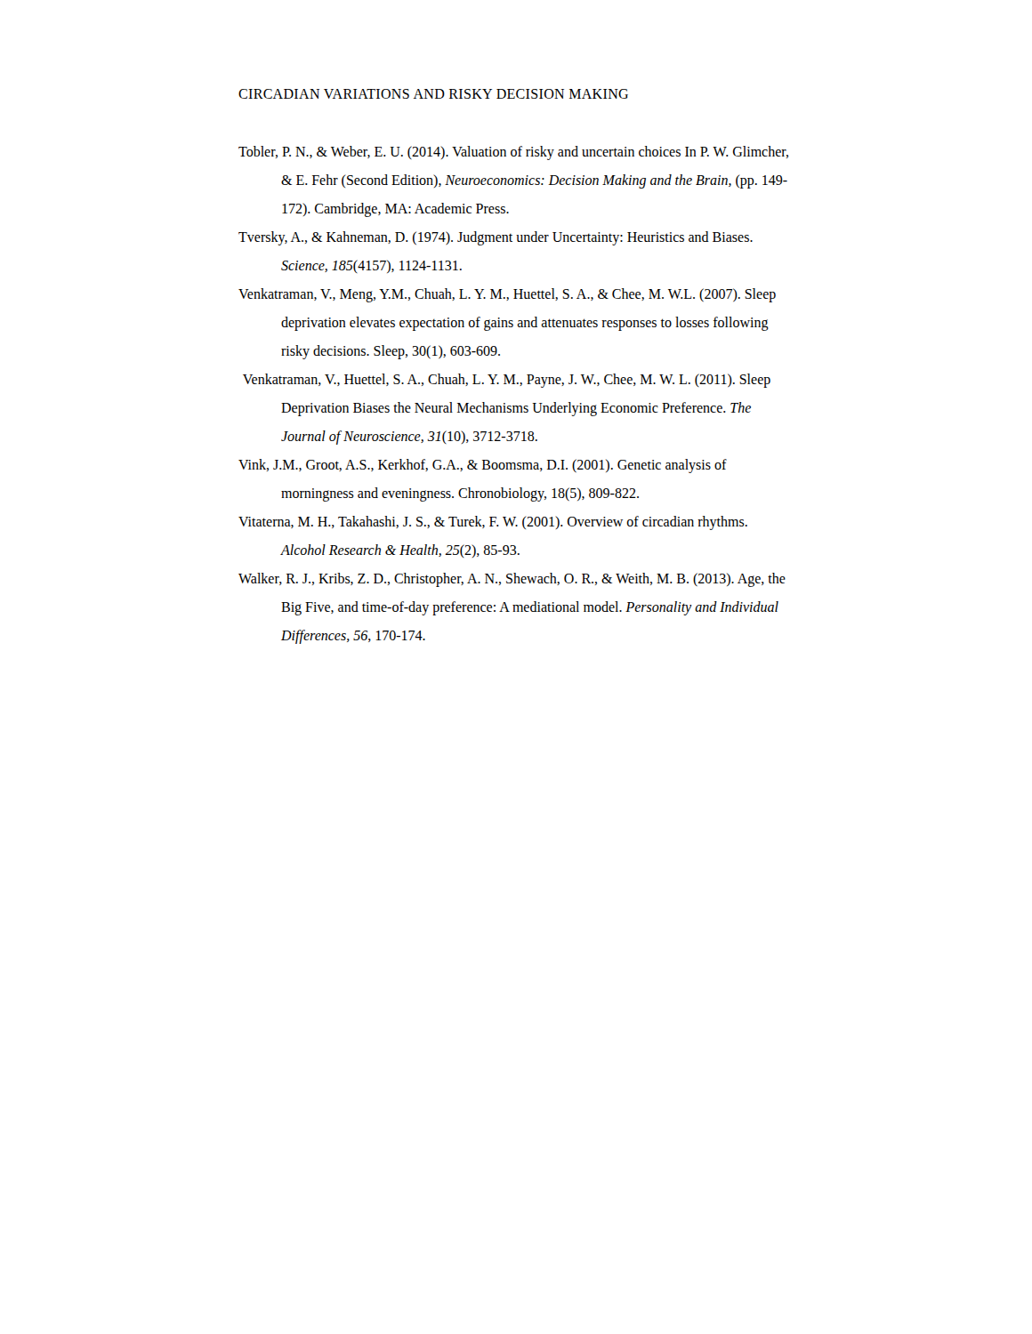CIRCADIAN VARIATIONS AND RISKY DECISION MAKING
Tobler, P. N., & Weber, E. U. (2014). Valuation of risky and uncertain choices In P. W. Glimcher, & E. Fehr (Second Edition), Neuroeconomics: Decision Making and the Brain, (pp. 149-172). Cambridge, MA: Academic Press.
Tversky, A., & Kahneman, D. (1974). Judgment under Uncertainty: Heuristics and Biases. Science, 185(4157), 1124-1131.
Venkatraman, V., Meng, Y.M., Chuah, L. Y. M., Huettel, S. A., & Chee, M. W.L. (2007). Sleep deprivation elevates expectation of gains and attenuates responses to losses following risky decisions. Sleep, 30(1), 603-609.
Venkatraman, V., Huettel, S. A., Chuah, L. Y. M., Payne, J. W., Chee, M. W. L. (2011). Sleep Deprivation Biases the Neural Mechanisms Underlying Economic Preference. The Journal of Neuroscience, 31(10), 3712-3718.
Vink, J.M., Groot, A.S., Kerkhof, G.A., & Boomsma, D.I. (2001). Genetic analysis of morningness and eveningness. Chronobiology, 18(5), 809-822.
Vitaterna, M. H., Takahashi, J. S., & Turek, F. W. (2001). Overview of circadian rhythms. Alcohol Research & Health, 25(2), 85-93.
Walker, R. J., Kribs, Z. D., Christopher, A. N., Shewach, O. R., & Weith, M. B. (2013). Age, the Big Five, and time-of-day preference: A mediational model. Personality and Individual Differences, 56, 170-174.